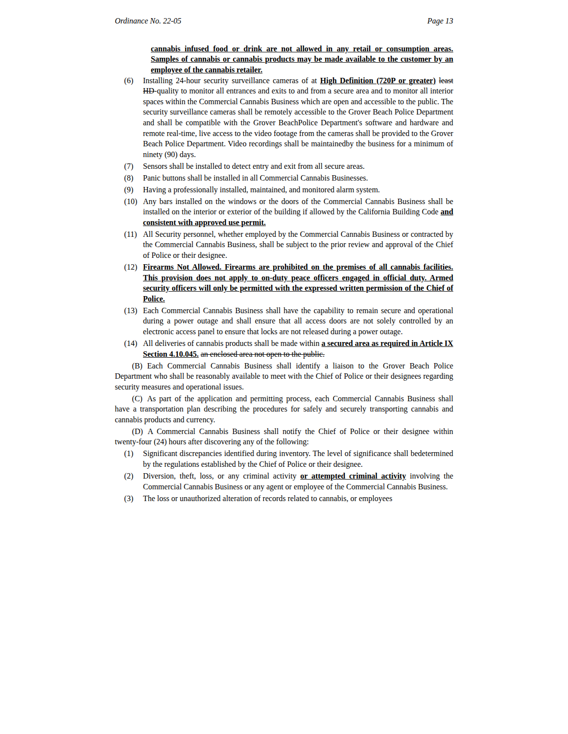Ordinance No. 22-05 Page 13
cannabis infused food or drink are not allowed in any retail or consumption areas. Samples of cannabis or cannabis products may be made available to the customer by an employee of the cannabis retailer.
(6) Installing 24-hour security surveillance cameras of at High Definition (720P or greater) least HD-quality to monitor all entrances and exits to and from a secure area and to monitor all interior spaces within the Commercial Cannabis Business which are open and accessible to the public. The security surveillance cameras shall be remotely accessible to the Grover Beach Police Department and shall be compatible with the Grover BeachPolice Department's software and hardware and remote real-time, live access to the video footage from the cameras shall be provided to the Grover Beach Police Department. Video recordings shall be maintainedby the business for a minimum of ninety (90) days.
(7) Sensors shall be installed to detect entry and exit from all secure areas.
(8) Panic buttons shall be installed in all Commercial Cannabis Businesses.
(9) Having a professionally installed, maintained, and monitored alarm system.
(10) Any bars installed on the windows or the doors of the Commercial Cannabis Business shall be installed on the interior or exterior of the building if allowed by the California Building Code and consistent with approved use permit.
(11) All Security personnel, whether employed by the Commercial Cannabis Business or contracted by the Commercial Cannabis Business, shall be subject to the prior review and approval of the Chief of Police or their designee.
(12) Firearms Not Allowed. Firearms are prohibited on the premises of all cannabis facilities. This provision does not apply to on-duty peace officers engaged in official duty. Armed security officers will only be permitted with the expressed written permission of the Chief of Police.
(13) Each Commercial Cannabis Business shall have the capability to remain secure and operational during a power outage and shall ensure that all access doors are not solely controlled by an electronic access panel to ensure that locks are not released during a power outage.
(14) All deliveries of cannabis products shall be made within a secured area as required in Article IX Section 4.10.045. an enclosed area not open to the public.
(B) Each Commercial Cannabis Business shall identify a liaison to the Grover Beach Police Department who shall be reasonably available to meet with the Chief of Police or their designees regarding security measures and operational issues.
(C) As part of the application and permitting process, each Commercial Cannabis Business shall have a transportation plan describing the procedures for safely and securely transporting cannabis and cannabis products and currency.
(D) A Commercial Cannabis Business shall notify the Chief of Police or their designee within twenty-four (24) hours after discovering any of the following:
(1) Significant discrepancies identified during inventory. The level of significance shall bedetermined by the regulations established by the Chief of Police or their designee.
(2) Diversion, theft, loss, or any criminal activity or attempted criminal activity involving the Commercial Cannabis Business or any agent or employee of the Commercial Cannabis Business.
(3) The loss or unauthorized alteration of records related to cannabis, or employees